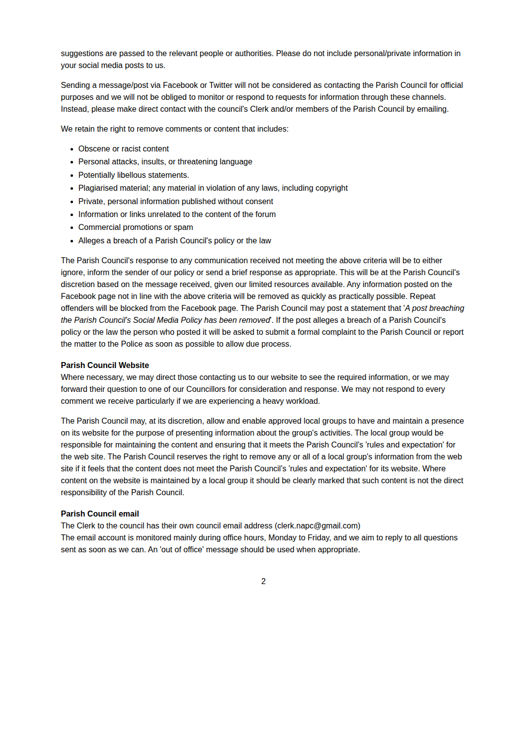suggestions are passed to the relevant people or authorities. Please do not include personal/private information in your social media posts to us.
Sending a message/post via Facebook or Twitter will not be considered as contacting the Parish Council for official purposes and we will not be obliged to monitor or respond to requests for information through these channels. Instead, please make direct contact with the council's Clerk and/or members of the Parish Council by emailing.
We retain the right to remove comments or content that includes:
Obscene or racist content
Personal attacks, insults, or threatening language
Potentially libellous statements.
Plagiarised material; any material in violation of any laws, including copyright
Private, personal information published without consent
Information or links unrelated to the content of the forum
Commercial promotions or spam
Alleges a breach of a Parish Council's policy or the law
The Parish Council's response to any communication received not meeting the above criteria will be to either ignore, inform the sender of our policy or send a brief response as appropriate. This will be at the Parish Council's discretion based on the message received, given our limited resources available. Any information posted on the Facebook page not in line with the above criteria will be removed as quickly as practically possible. Repeat offenders will be blocked from the Facebook page. The Parish Council may post a statement that 'A post breaching the Parish Council's Social Media Policy has been removed'. If the post alleges a breach of a Parish Council's policy or the law the person who posted it will be asked to submit a formal complaint to the Parish Council or report the matter to the Police as soon as possible to allow due process.
Parish Council Website
Where necessary, we may direct those contacting us to our website to see the required information, or we may forward their question to one of our Councillors for consideration and response. We may not respond to every comment we receive particularly if we are experiencing a heavy workload.
The Parish Council may, at its discretion, allow and enable approved local groups to have and maintain a presence on its website for the purpose of presenting information about the group's activities. The local group would be responsible for maintaining the content and ensuring that it meets the Parish Council's 'rules and expectation' for the web site. The Parish Council reserves the right to remove any or all of a local group's information from the web site if it feels that the content does not meet the Parish Council's 'rules and expectation' for its website. Where content on the website is maintained by a local group it should be clearly marked that such content is not the direct responsibility of the Parish Council.
Parish Council email
The Clerk to the council has their own council email address (clerk.napc@gmail.com)
The email account is monitored mainly during office hours, Monday to Friday, and we aim to reply to all questions sent as soon as we can. An 'out of office' message should be used when appropriate.
2